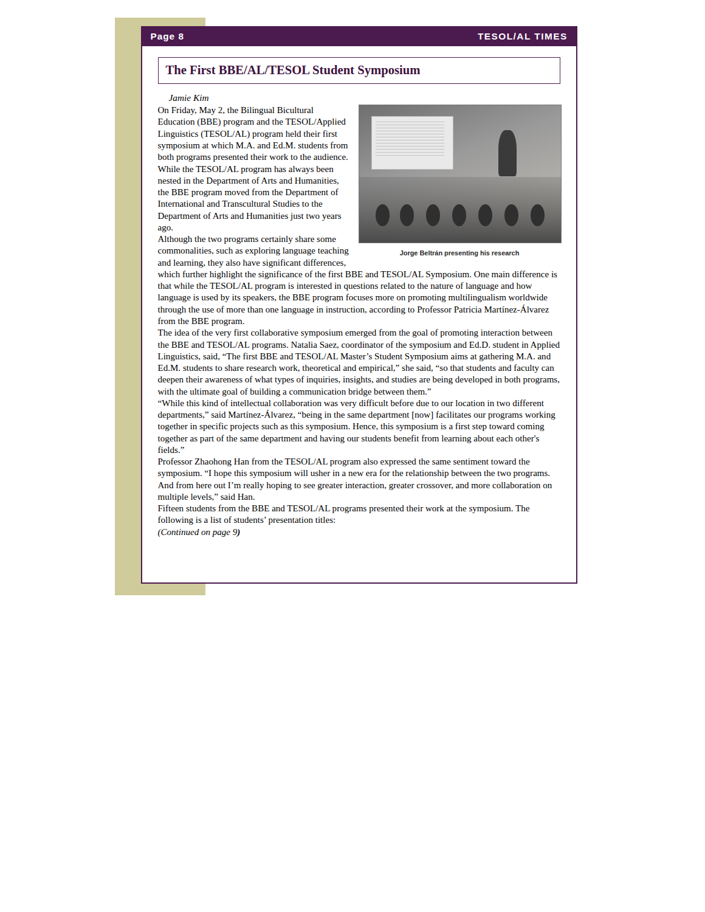Page 8 TESOL/AL TIMES
The First BBE/AL/TESOL Student Symposium
Jamie Kim
Jorge Beltrán presenting his research
On Friday, May 2, the Bilingual Bicultural Education (BBE) program and the TESOL/Applied Linguistics (TESOL/AL) program held their first symposium at which M.A. and Ed.M. students from both programs presented their work to the audience.
While the TESOL/AL program has always been nested in the Department of Arts and Humanities, the BBE program moved from the Department of International and Transcultural Studies to the Department of Arts and Humanities just two years ago.
Although the two programs certainly share some commonalities, such as exploring language teaching and learning, they also have significant differences, which further highlight the significance of the first BBE and TESOL/AL Symposium. One main difference is that while the TESOL/AL program is interested in questions related to the nature of language and how language is used by its speakers, the BBE program focuses more on promoting multilingualism worldwide through the use of more than one language in instruction, according to Professor Patricia Martínez-Álvarez from the BBE program.
The idea of the very first collaborative symposium emerged from the goal of promoting interaction between the BBE and TESOL/AL programs. Natalia Saez, coordinator of the symposium and Ed.D. student in Applied Linguistics, said, “The first BBE and TESOL/AL Master’s Student Symposium aims at gathering M.A. and Ed.M. students to share research work, theoretical and empirical,” she said, “so that students and faculty can deepen their awareness of what types of inquiries, insights, and studies are being developed in both programs, with the ultimate goal of building a communication bridge between them.”
“While this kind of intellectual collaboration was very difficult before due to our location in two different departments,” said Martínez-Álvarez, “being in the same department [now] facilitates our programs working together in specific projects such as this symposium. Hence, this symposium is a first step toward coming together as part of the same department and having our students benefit from learning about each other's fields.”
Professor Zhaohong Han from the TESOL/AL program also expressed the same sentiment toward the symposium. “I hope this symposium will usher in a new era for the relationship between the two programs. And from here out I’m really hoping to see greater interaction, greater crossover, and more collaboration on multiple levels,” said Han.
Fifteen students from the BBE and TESOL/AL programs presented their work at the symposium. The following is a list of students’ presentation titles:
(Continued on page 9)